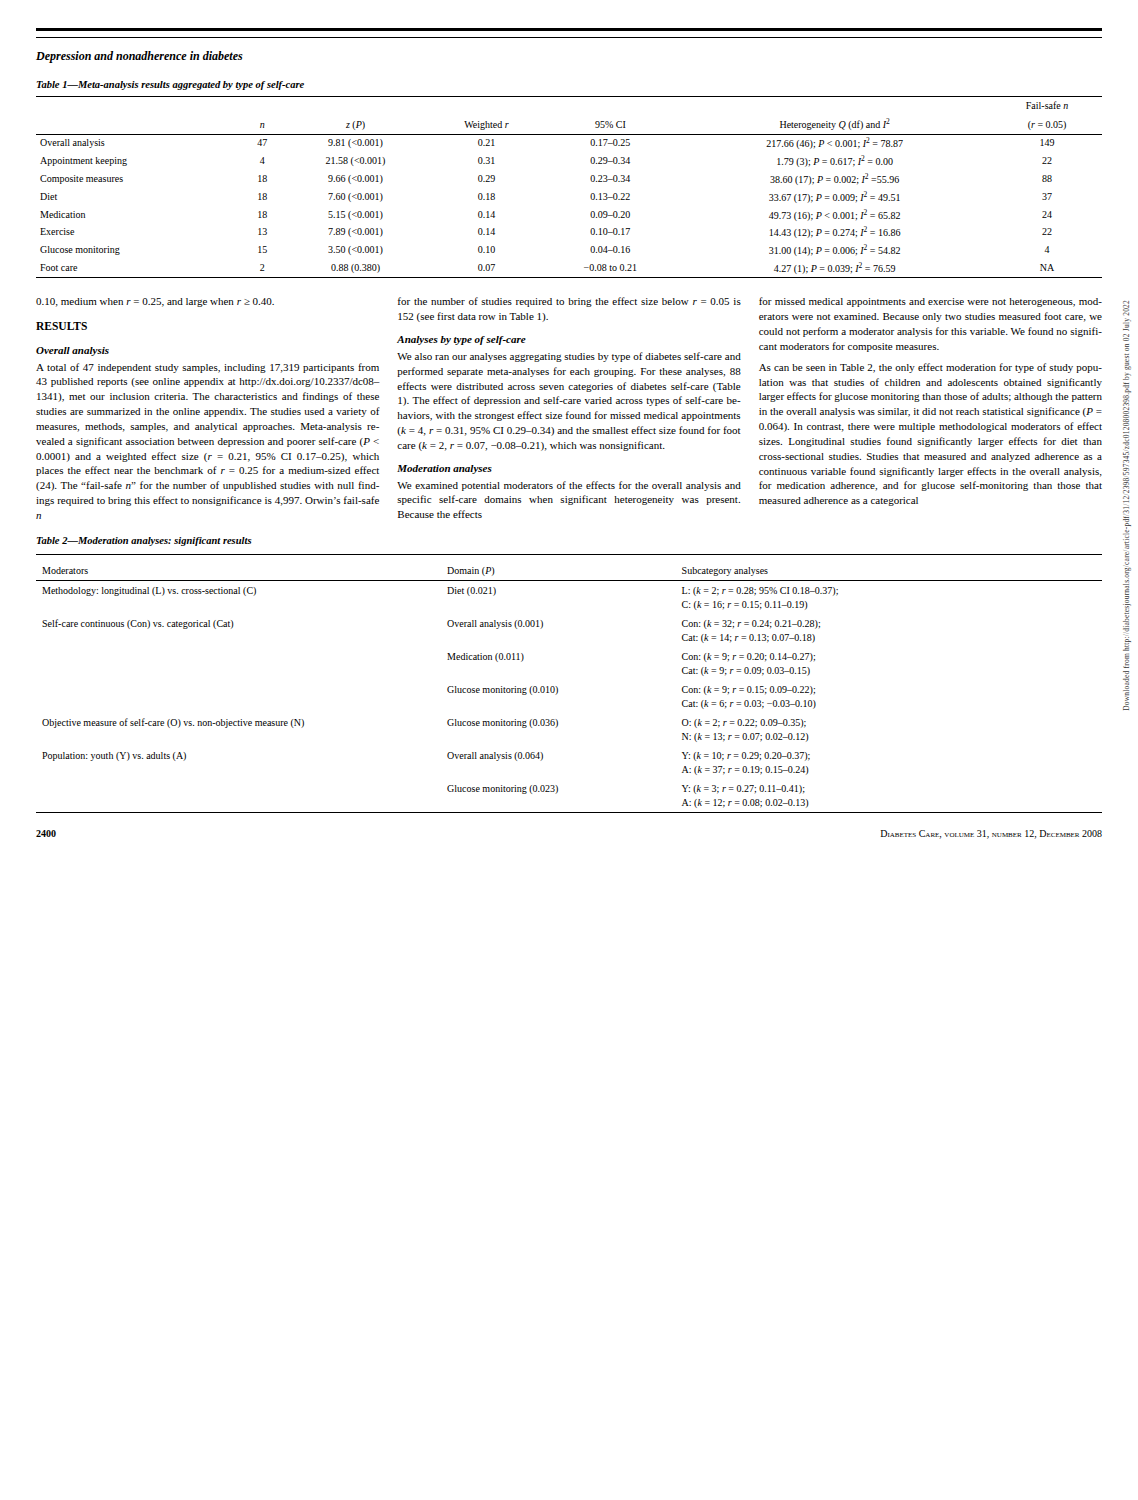Depression and nonadherence in diabetes
Table 1—Meta-analysis results aggregated by type of self-care
| | | | | | | Fail-safe n |
| --- | --- | --- | --- | --- | --- | --- |
| | n | z ( P ) | Weighted r | 95% CI | Heterogeneity Q (df) and I 2 | ( r = 0.05) |
| Overall analysis | 47 | 9.81 (<0.001) | 0.21 | 0.17–0.25 | 217.66 (46); P < 0.001; I 2 = 78.87 | 149 |
| Appointment keeping | 4 | 21.58 (<0.001) | 0.31 | 0.29–0.34 | 1.79 (3); P = 0.617; I 2 = 0.00 | 22 |
| Composite measures | 18 | 9.66 (<0.001) | 0.29 | 0.23–0.34 | 38.60 (17); P = 0.002; I 2 =55.96 | 88 |
| Diet | 18 | 7.60 (<0.001) | 0.18 | 0.13–0.22 | 33.67 (17); P = 0.009; I 2 = 49.51 | 37 |
| Medication | 18 | 5.15 (<0.001) | 0.14 | 0.09–0.20 | 49.73 (16); P < 0.001; I 2 = 65.82 | 24 |
| Exercise | 13 | 7.89 (<0.001) | 0.14 | 0.10–0.17 | 14.43 (12); P = 0.274; I 2 = 16.86 | 22 |
| Glucose monitoring | 15 | 3.50 (<0.001) | 0.10 | 0.04–0.16 | 31.00 (14); P = 0.006; I 2 = 54.82 | 4 |
| Foot care | 2 | 0.88 (0.380) | 0.07 | −0.08 to 0.21 | 4.27 (1); P = 0.039; I 2 = 76.59 | NA |
Downloaded from http://diabetesjournals.org/care/article-pdf/31/12/2398/597345/zdc01208002398.pdf by guest on 02 July 2022
0.10, medium when r = 0.25, and large when r ≥ 0.40.
RESULTS
Overall analysis
A total of 47 independent study samples, including 17,319 participants from 43 published reports (see online appendix at http://dx.doi.org/10.2337/dc08–1341), met our inclusion criteria. The characteristics and findings of these studies are summarized in the online appendix. The studies used a variety of measures, methods, samples, and analytical approaches. Meta-analysis revealed a significant association between depression and poorer self-care (P < 0.0001) and a weighted effect size (r = 0.21, 95% CI 0.17–0.25), which places the effect near the benchmark of r = 0.25 for a medium-sized effect (24). The “fail-safe n” for the number of unpublished studies with null findings required to bring this effect to nonsignificance is 4,997. Orwin’s fail-safe n
for the number of studies required to bring the effect size below r = 0.05 is 152 (see first data row in Table 1).
Analyses by type of self-care
We also ran our analyses aggregating studies by type of diabetes self-care and performed separate meta-analyses for each grouping. For these analyses, 88 effects were distributed across seven categories of diabetes self-care (Table 1). The effect of depression and self-care varied across types of self-care behaviors, with the strongest effect size found for missed medical appointments (k = 4, r = 0.31, 95% CI 0.29–0.34) and the smallest effect size found for foot care (k = 2, r = 0.07, −0.08–0.21), which was nonsignificant.
Moderation analyses
We examined potential moderators of the effects for the overall analysis and specific self-care domains when significant heterogeneity was present. Because the effects
for missed medical appointments and exercise were not heterogeneous, moderators were not examined. Because only two studies measured foot care, we could not perform a moderator analysis for this variable. We found no significant moderators for composite measures.
As can be seen in Table 2, the only effect moderation for type of study population was that studies of children and adolescents obtained significantly larger effects for glucose monitoring than those of adults; although the pattern in the overall analysis was similar, it did not reach statistical significance (P = 0.064). In contrast, there were multiple methodological moderators of effect sizes. Longitudinal studies found significantly larger effects for diet than cross-sectional studies. Studies that measured and analyzed adherence as a continuous variable found significantly larger effects in the overall analysis, for medication adherence, and for glucose self-monitoring than those that measured adherence as a categorical
Table 2—Moderation analyses: significant results
| Moderators | Domain ( P ) | Subcategory analyses |
| --- | --- | --- |
| Methodology: longitudinal (L) vs. cross-sectional (C) | Diet (0.021) | L: ( k = 2; r = 0.28; 95% CI 0.18–0.37); C: ( k = 16; r = 0.15; 0.11–0.19) |
| Self-care continuous (Con) vs. categorical (Cat) | Overall analysis (0.001) | Con: ( k = 32; r = 0.24; 0.21–0.28); Cat: ( k = 14; r = 0.13; 0.07–0.18) |
| | Medication (0.011) | Con: ( k = 9; r = 0.20; 0.14–0.27); Cat: ( k = 9; r = 0.09; 0.03–0.15) |
| | Glucose monitoring (0.010) | Con: ( k = 9; r = 0.15; 0.09–0.22); Cat: ( k = 6; r = 0.03; −0.03–0.10) |
| Objective measure of self-care (O) vs. non-objective measure (N) | Glucose monitoring (0.036) | O: ( k = 2; r = 0.22; 0.09–0.35); N: ( k = 13; r = 0.07; 0.02–0.12) |
| Population: youth (Y) vs. adults (A) | Overall analysis (0.064) | Y: ( k = 10; r = 0.29; 0.20–0.37); A: ( k = 37; r = 0.19; 0.15–0.24) |
| | Glucose monitoring (0.023) | Y: ( k = 3; r = 0.27; 0.11–0.41); A: ( k = 12; r = 0.08; 0.02–0.13) |
2400 Diabetes Care, volume 31, number 12, December 2008